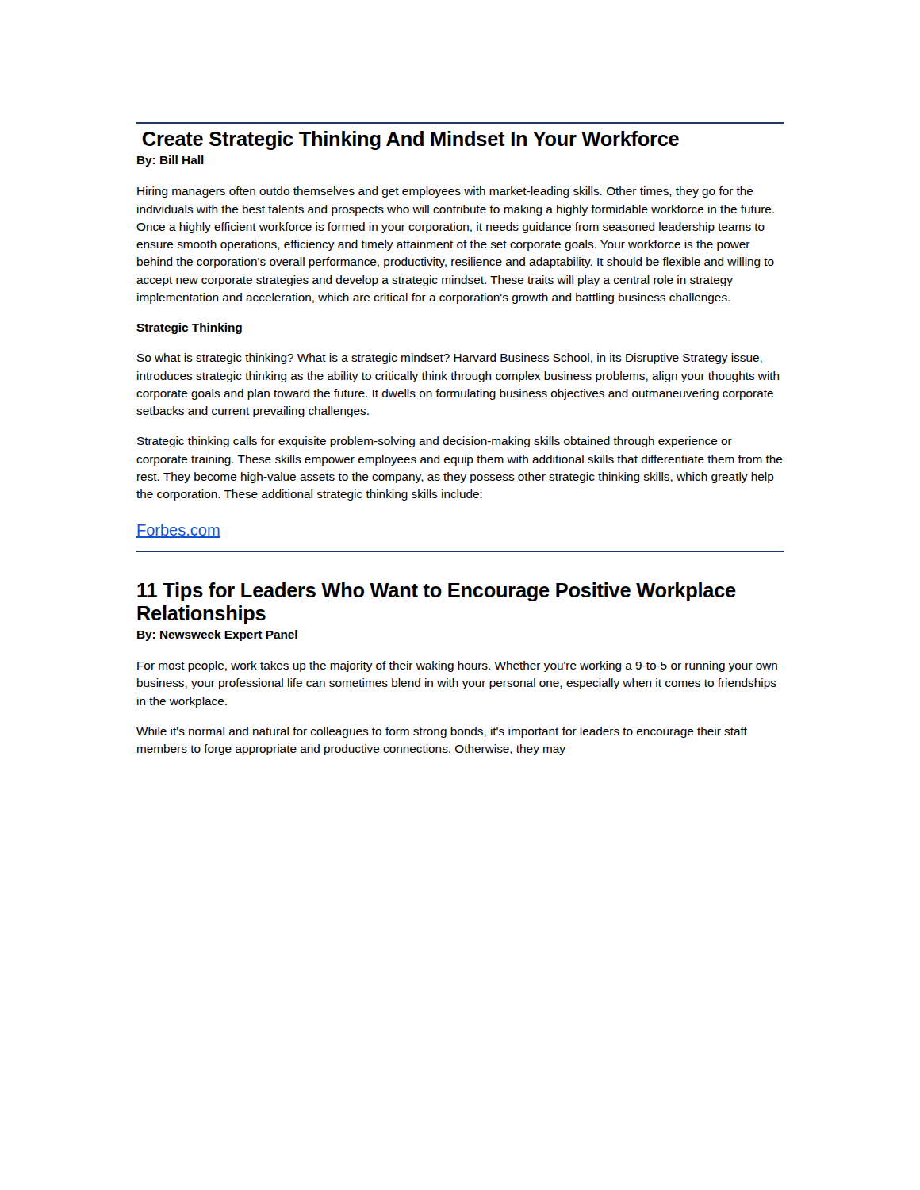Create Strategic Thinking And Mindset In Your Workforce
By: Bill Hall
Hiring managers often outdo themselves and get employees with market-leading skills. Other times, they go for the individuals with the best talents and prospects who will contribute to making a highly formidable workforce in the future. Once a highly efficient workforce is formed in your corporation, it needs guidance from seasoned leadership teams to ensure smooth operations, efficiency and timely attainment of the set corporate goals. Your workforce is the power behind the corporation's overall performance, productivity, resilience and adaptability. It should be flexible and willing to accept new corporate strategies and develop a strategic mindset. These traits will play a central role in strategy implementation and acceleration, which are critical for a corporation's growth and battling business challenges.
Strategic Thinking
So what is strategic thinking? What is a strategic mindset? Harvard Business School, in its Disruptive Strategy issue, introduces strategic thinking as the ability to critically think through complex business problems, align your thoughts with corporate goals and plan toward the future. It dwells on formulating business objectives and outmaneuvering corporate setbacks and current prevailing challenges.
Strategic thinking calls for exquisite problem-solving and decision-making skills obtained through experience or corporate training. These skills empower employees and equip them with additional skills that differentiate them from the rest. They become high-value assets to the company, as they possess other strategic thinking skills, which greatly help the corporation. These additional strategic thinking skills include:
Forbes.com
11 Tips for Leaders Who Want to Encourage Positive Workplace Relationships
By: Newsweek Expert Panel
For most people, work takes up the majority of their waking hours. Whether you're working a 9-to-5 or running your own business, your professional life can sometimes blend in with your personal one, especially when it comes to friendships in the workplace.
While it's normal and natural for colleagues to form strong bonds, it's important for leaders to encourage their staff members to forge appropriate and productive connections. Otherwise, they may